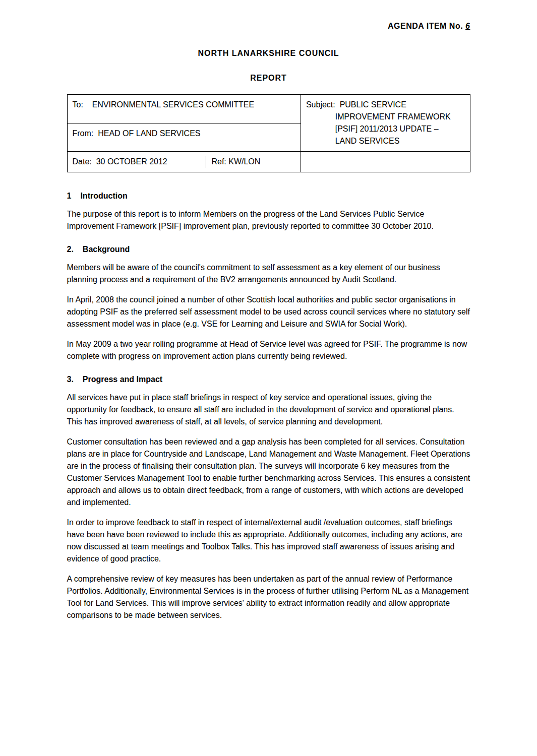AGENDA ITEM No. 6
NORTH LANARKSHIRE COUNCIL
REPORT
| To: ENVIRONMENTAL SERVICES COMMITTEE | Subject: PUBLIC SERVICE IMPROVEMENT FRAMEWORK [PSIF] 2011/2013 UPDATE – LAND SERVICES |
| From: HEAD OF LAND SERVICES |
| / Date: 30 OCTOBER 2012 / Ref: KW/LON / | |
1 Introduction
The purpose of this report is to inform Members on the progress of the Land Services Public Service Improvement Framework [PSIF] improvement plan, previously reported to committee 30 October 2010.
2. Background
Members will be aware of the council's commitment to self assessment as a key element of our business planning process and a requirement of the BV2 arrangements announced by Audit Scotland.
In April, 2008 the council joined a number of other Scottish local authorities and public sector organisations in adopting PSIF as the preferred self assessment model to be used across council services where no statutory self assessment model was in place (e.g. VSE for Learning and Leisure and SWIA for Social Work).
In May 2009 a two year rolling programme at Head of Service level was agreed for PSIF. The programme is now complete with progress on improvement action plans currently being reviewed.
3. Progress and Impact
All services have put in place staff briefings in respect of key service and operational issues, giving the opportunity for feedback, to ensure all staff are included in the development of service and operational plans. This has improved awareness of staff, at all levels, of service planning and development.
Customer consultation has been reviewed and a gap analysis has been completed for all services. Consultation plans are in place for Countryside and Landscape, Land Management and Waste Management. Fleet Operations are in the process of finalising their consultation plan. The surveys will incorporate 6 key measures from the Customer Services Management Tool to enable further benchmarking across Services. This ensures a consistent approach and allows us to obtain direct feedback, from a range of customers, with which actions are developed and implemented.
In order to improve feedback to staff in respect of internal/external audit /evaluation outcomes, staff briefings have been have been reviewed to include this as appropriate. Additionally outcomes, including any actions, are now discussed at team meetings and Toolbox Talks. This has improved staff awareness of issues arising and evidence of good practice.
A comprehensive review of key measures has been undertaken as part of the annual review of Performance Portfolios. Additionally, Environmental Services is in the process of further utilising Perform NL as a Management Tool for Land Services. This will improve services' ability to extract information readily and allow appropriate comparisons to be made between services.